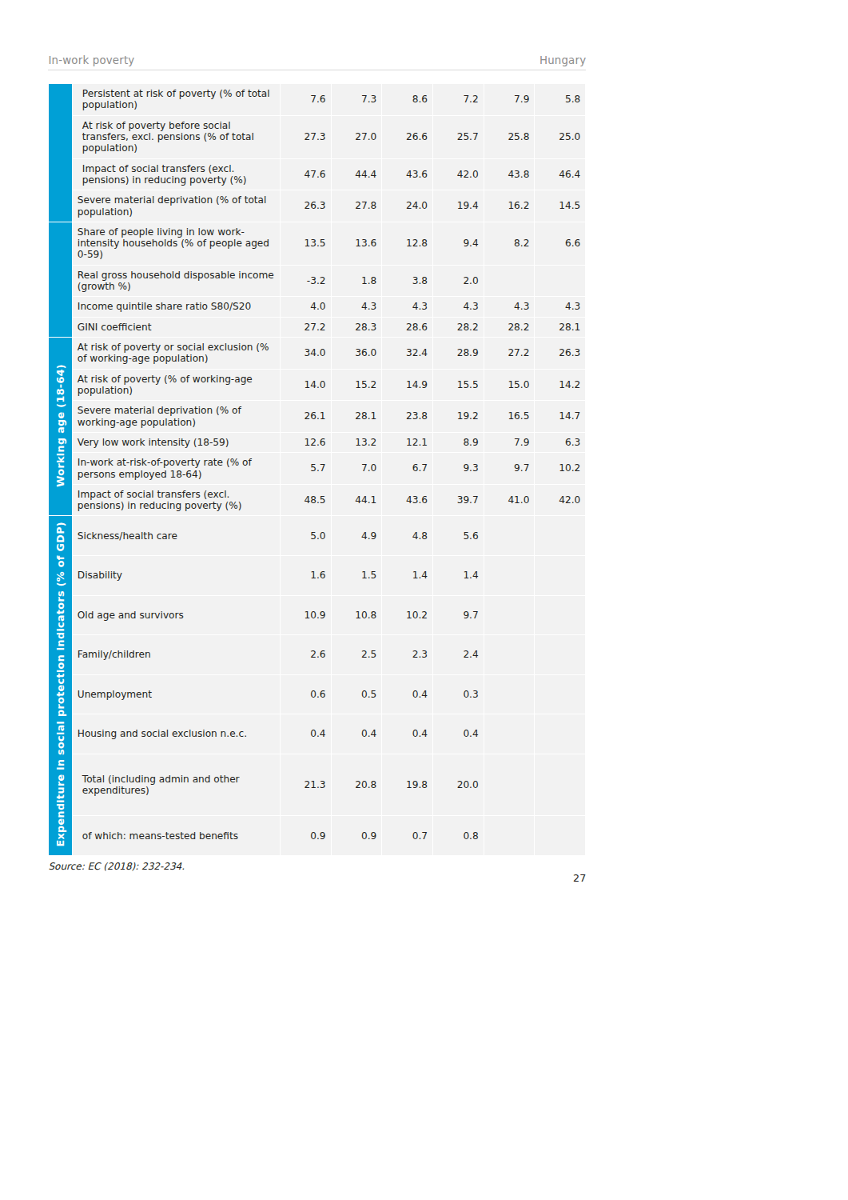In-work poverty
Hungary
| | Persistent at risk of poverty (% of total population) | 7.6 | 7.3 | 8.6 | 7.2 | 7.9 | 5.8 |
| At risk of poverty before social transfers, excl. pensions (% of total population) | 27.3 | 27.0 | 26.6 | 25.7 | 25.8 | 25.0 |
| Impact of social transfers (excl. pensions) in reducing poverty (%) | 47.6 | 44.4 | 43.6 | 42.0 | 43.8 | 46.4 |
| Severe material deprivation (% of total population) | 26.3 | 27.8 | 24.0 | 19.4 | 16.2 | 14.5 |
| | Share of people living in low work-intensity households (% of people aged 0-59) | 13.5 | 13.6 | 12.8 | 9.4 | 8.2 | 6.6 |
| Real gross household disposable income (growth %) | -3.2 | 1.8 | 3.8 | 2.0 | | |
| Income quintile share ratio S80/S20 | 4.0 | 4.3 | 4.3 | 4.3 | 4.3 | 4.3 |
| GINI coefficient | 27.2 | 28.3 | 28.6 | 28.2 | 28.2 | 28.1 |
| Working age (18-64) | At risk of poverty or social exclusion (% of working-age population) | 34.0 | 36.0 | 32.4 | 28.9 | 27.2 | 26.3 |
| At risk of poverty (% of working-age population) | 14.0 | 15.2 | 14.9 | 15.5 | 15.0 | 14.2 |
| Severe material deprivation (% of working-age population) | 26.1 | 28.1 | 23.8 | 19.2 | 16.5 | 14.7 |
| Very low work intensity (18-59) | 12.6 | 13.2 | 12.1 | 8.9 | 7.9 | 6.3 |
| In-work at-risk-of-poverty rate (% of persons employed 18-64) | 5.7 | 7.0 | 6.7 | 9.3 | 9.7 | 10.2 |
| Impact of social transfers (excl. pensions) in reducing poverty (%) | 48.5 | 44.1 | 43.6 | 39.7 | 41.0 | 42.0 |
| Expenditure in social protection indicators (% of GDP) | Sickness/health care | 5.0 | 4.9 | 4.8 | 5.6 | | |
| Disability | 1.6 | 1.5 | 1.4 | 1.4 | | |
| Old age and survivors | 10.9 | 10.8 | 10.2 | 9.7 | | |
| Family/children | 2.6 | 2.5 | 2.3 | 2.4 | | |
| Unemployment | 0.6 | 0.5 | 0.4 | 0.3 | | |
| Housing and social exclusion n.e.c. | 0.4 | 0.4 | 0.4 | 0.4 | | |
| Total (including admin and other expenditures) | 21.3 | 20.8 | 19.8 | 20.0 | | |
| of which: means-tested benefits | 0.9 | 0.9 | 0.7 | 0.8 | | |
Source: EC (2018): 232-234.
27